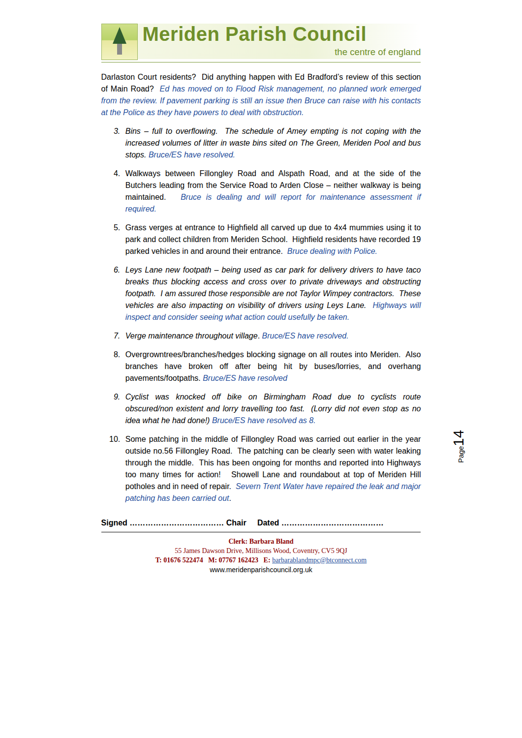Meriden Parish Council
the centre of england
Darlaston Court residents? Did anything happen with Ed Bradford’s review of this section of Main Road? Ed has moved on to Flood Risk management, no planned work emerged from the review. If pavement parking is still an issue then Bruce can raise with his contacts at the Police as they have powers to deal with obstruction.
Bins – full to overflowing. The schedule of Amey empting is not coping with the increased volumes of litter in waste bins sited on The Green, Meriden Pool and bus stops. Bruce/ES have resolved.
Walkways between Fillongley Road and Alspath Road, and at the side of the Butchers leading from the Service Road to Arden Close – neither walkway is being maintained. Bruce is dealing and will report for maintenance assessment if required.
Grass verges at entrance to Highfield all carved up due to 4x4 mummies using it to park and collect children from Meriden School. Highfield residents have recorded 19 parked vehicles in and around their entrance. Bruce dealing with Police.
Leys Lane new footpath – being used as car park for delivery drivers to have taco breaks thus blocking access and cross over to private driveways and obstructing footpath. I am assured those responsible are not Taylor Wimpey contractors. These vehicles are also impacting on visibility of drivers using Leys Lane. Highways will inspect and consider seeing what action could usefully be taken.
Verge maintenance throughout village. Bruce/ES have resolved.
Overgrowntrees/branches/hedges blocking signage on all routes into Meriden. Also branches have broken off after being hit by buses/lorries, and overhang pavements/footpaths. Bruce/ES have resolved
Cyclist was knocked off bike on Birmingham Road due to cyclists route obscured/non existent and lorry travelling too fast. (Lorry did not even stop as no idea what he had done!) Bruce/ES have resolved as 8.
Some patching in the middle of Fillongley Road was carried out earlier in the year outside no.56 Fillongley Road. The patching can be clearly seen with water leaking through the middle. This has been ongoing for months and reported into Highways too many times for action! Showell Lane and roundabout at top of Meriden Hill potholes and in need of repair. Severn Trent Water have repaired the leak and major patching has been carried out.
Page14
Signed ……………………………… Chair Dated …………………………………
Clerk: Barbara Bland
55 James Dawson Drive, Millisons Wood, Coventry, CV5 9QJ
T: 01676 522474 M: 07767 162423 E: barbarablandmpc@btconnect.com
www.meridenparishcouncil.org.uk